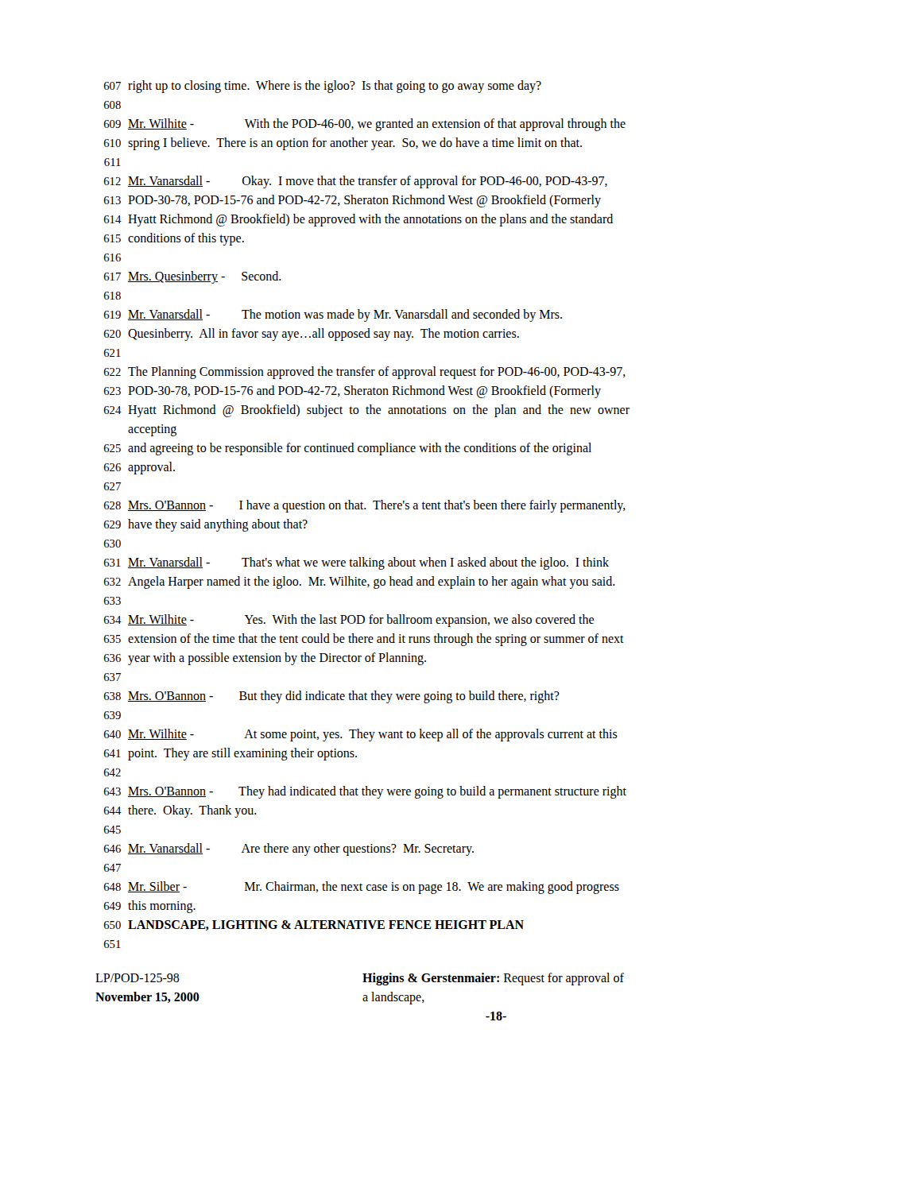607 right up to closing time. Where is the igloo? Is that going to go away some day?
608
609 Mr. Wilhite - With the POD-46-00, we granted an extension of that approval through the
610 spring I believe. There is an option for another year. So, we do have a time limit on that.
611
612 Mr. Vanarsdall - Okay. I move that the transfer of approval for POD-46-00, POD-43-97,
613 POD-30-78, POD-15-76 and POD-42-72, Sheraton Richmond West @ Brookfield (Formerly
614 Hyatt Richmond @ Brookfield) be approved with the annotations on the plans and the standard
615 conditions of this type.
616
617 Mrs. Quesinberry - Second.
618
619 Mr. Vanarsdall - The motion was made by Mr. Vanarsdall and seconded by Mrs.
620 Quesinberry. All in favor say aye…all opposed say nay. The motion carries.
621
622 The Planning Commission approved the transfer of approval request for POD-46-00, POD-43-97,
623 POD-30-78, POD-15-76 and POD-42-72, Sheraton Richmond West @ Brookfield (Formerly
624 Hyatt Richmond @ Brookfield) subject to the annotations on the plan and the new owner accepting
625 and agreeing to be responsible for continued compliance with the conditions of the original
626 approval.
627
628 Mrs. O'Bannon - I have a question on that. There's a tent that's been there fairly permanently,
629 have they said anything about that?
630
631 Mr. Vanarsdall - That's what we were talking about when I asked about the igloo. I think
632 Angela Harper named it the igloo. Mr. Wilhite, go head and explain to her again what you said.
633
634 Mr. Wilhite - Yes. With the last POD for ballroom expansion, we also covered the
635 extension of the time that the tent could be there and it runs through the spring or summer of next
636 year with a possible extension by the Director of Planning.
637
638 Mrs. O'Bannon - But they did indicate that they were going to build there, right?
639
640 Mr. Wilhite - At some point, yes. They want to keep all of the approvals current at this
641 point. They are still examining their options.
642
643 Mrs. O'Bannon - They had indicated that they were going to build a permanent structure right
644 there. Okay. Thank you.
645
646 Mr. Vanarsdall - Are there any other questions? Mr. Secretary.
647
648 Mr. Silber - Mr. Chairman, the next case is on page 18. We are making good progress
649 this morning.
650
LANDSCAPE, LIGHTING & ALTERNATIVE FENCE HEIGHT PLAN
651
LP/POD-125-98
November 15, 2000
Higgins & Gerstenmaier: Request for approval of a landscape,
-18-